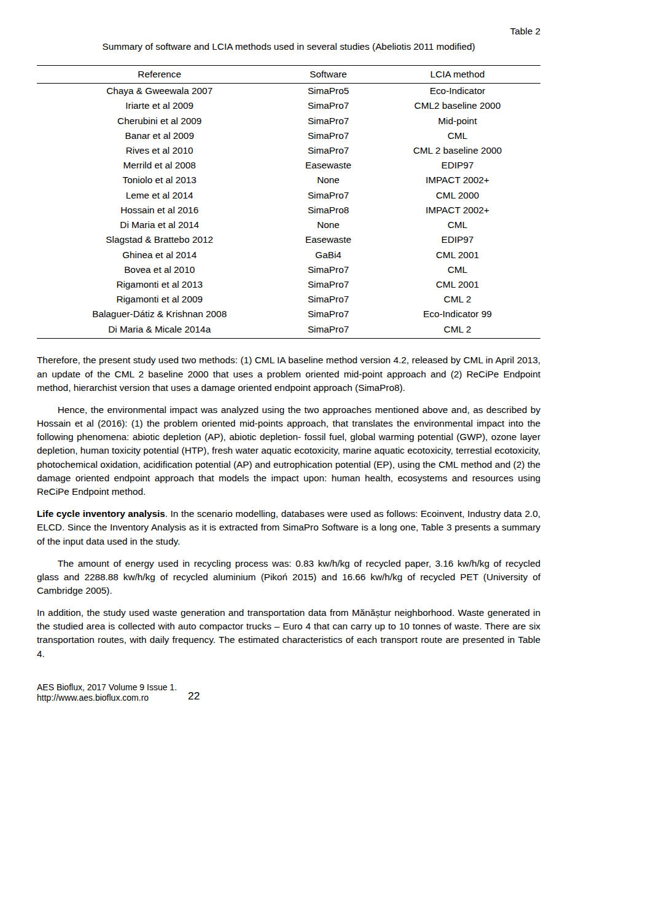Table 2
Summary of software and LCIA methods used in several studies (Abeliotis 2011 modified)
| Reference | Software | LCIA method |
| --- | --- | --- |
| Chaya & Gweewala 2007 | SimaPro5 | Eco-Indicator |
| Iriarte et al 2009 | SimaPro7 | CML2 baseline 2000 |
| Cherubini et al 2009 | SimaPro7 | Mid-point |
| Banar et al 2009 | SimaPro7 | CML |
| Rives et al 2010 | SimaPro7 | CML 2 baseline 2000 |
| Merrild et al 2008 | Easewaste | EDIP97 |
| Toniolo et al 2013 | None | IMPACT 2002+ |
| Leme et al 2014 | SimaPro7 | CML 2000 |
| Hossain et al 2016 | SimaPro8 | IMPACT 2002+ |
| Di Maria et al 2014 | None | CML |
| Slagstad & Brattebo 2012 | Easewaste | EDIP97 |
| Ghinea et al 2014 | GaBi4 | CML 2001 |
| Bovea et al 2010 | SimaPro7 | CML |
| Rigamonti et al 2013 | SimaPro7 | CML 2001 |
| Rigamonti et al 2009 | SimaPro7 | CML 2 |
| Balaguer-Dátiz & Krishnan 2008 | SimaPro7 | Eco-Indicator 99 |
| Di Maria & Micale 2014a | SimaPro7 | CML 2 |
Therefore, the present study used two methods: (1) CML IA baseline method version 4.2, released by CML in April 2013, an update of the CML 2 baseline 2000 that uses a problem oriented mid-point approach and (2) ReCiPe Endpoint method, hierarchist version that uses a damage oriented endpoint approach (SimaPro8).
Hence, the environmental impact was analyzed using the two approaches mentioned above and, as described by Hossain et al (2016): (1) the problem oriented mid-points approach, that translates the environmental impact into the following phenomena: abiotic depletion (AP), abiotic depletion- fossil fuel, global warming potential (GWP), ozone layer depletion, human toxicity potential (HTP), fresh water aquatic ecotoxicity, marine aquatic ecotoxicity, terrestial ecotoxicity, photochemical oxidation, acidification potential (AP) and eutrophication potential (EP), using the CML method and (2) the damage oriented endpoint approach that models the impact upon: human health, ecosystems and resources using ReCiPe Endpoint method.
Life cycle inventory analysis. In the scenario modelling, databases were used as follows: Ecoinvent, Industry data 2.0, ELCD. Since the Inventory Analysis as it is extracted from SimaPro Software is a long one, Table 3 presents a summary of the input data used in the study.
The amount of energy used in recycling process was: 0.83 kw/h/kg of recycled paper, 3.16 kw/h/kg of recycled glass and 2288.88 kw/h/kg of recycled aluminium (Pikoń 2015) and 16.66 kw/h/kg of recycled PET (University of Cambridge 2005).
In addition, the study used waste generation and transportation data from Mănăștur neighborhood. Waste generated in the studied area is collected with auto compactor trucks – Euro 4 that can carry up to 10 tonnes of waste. There are six transportation routes, with daily frequency. The estimated characteristics of each transport route are presented in Table 4.
AES Bioflux, 2017 Volume 9 Issue 1.
http://www.aes.bioflux.com.ro
22